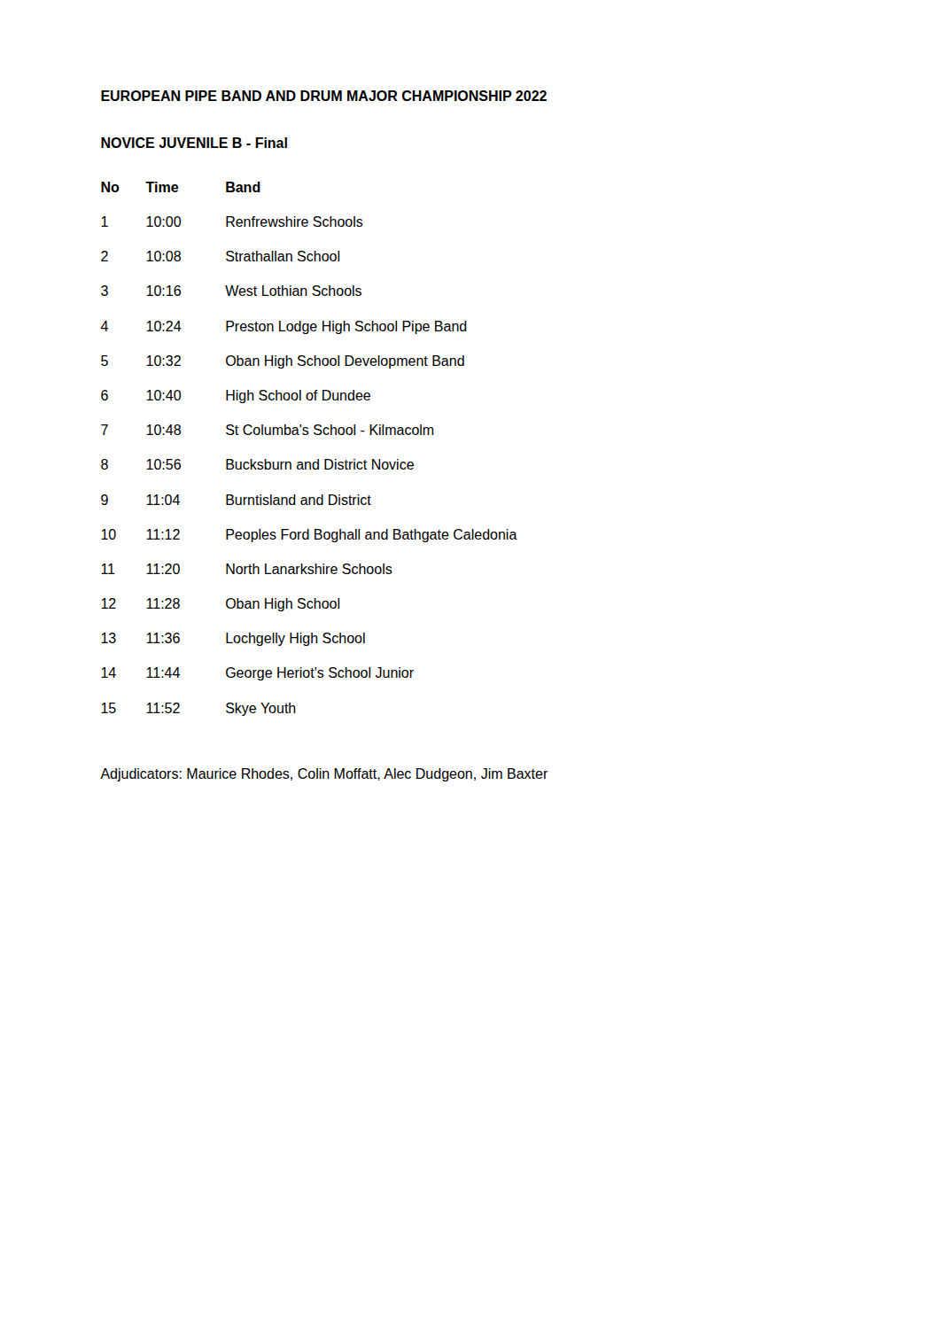EUROPEAN PIPE BAND AND DRUM MAJOR CHAMPIONSHIP 2022
NOVICE JUVENILE B - Final
| No | Time | Band |
| --- | --- | --- |
| 1 | 10:00 | Renfrewshire Schools |
| 2 | 10:08 | Strathallan School |
| 3 | 10:16 | West Lothian Schools |
| 4 | 10:24 | Preston Lodge High School Pipe Band |
| 5 | 10:32 | Oban High School Development Band |
| 6 | 10:40 | High School of Dundee |
| 7 | 10:48 | St Columba's School - Kilmacolm |
| 8 | 10:56 | Bucksburn and District Novice |
| 9 | 11:04 | Burntisland and District |
| 10 | 11:12 | Peoples Ford Boghall and Bathgate Caledonia |
| 11 | 11:20 | North Lanarkshire Schools |
| 12 | 11:28 | Oban High School |
| 13 | 11:36 | Lochgelly High School |
| 14 | 11:44 | George Heriot's School Junior |
| 15 | 11:52 | Skye Youth |
Adjudicators: Maurice Rhodes, Colin Moffatt, Alec Dudgeon, Jim Baxter